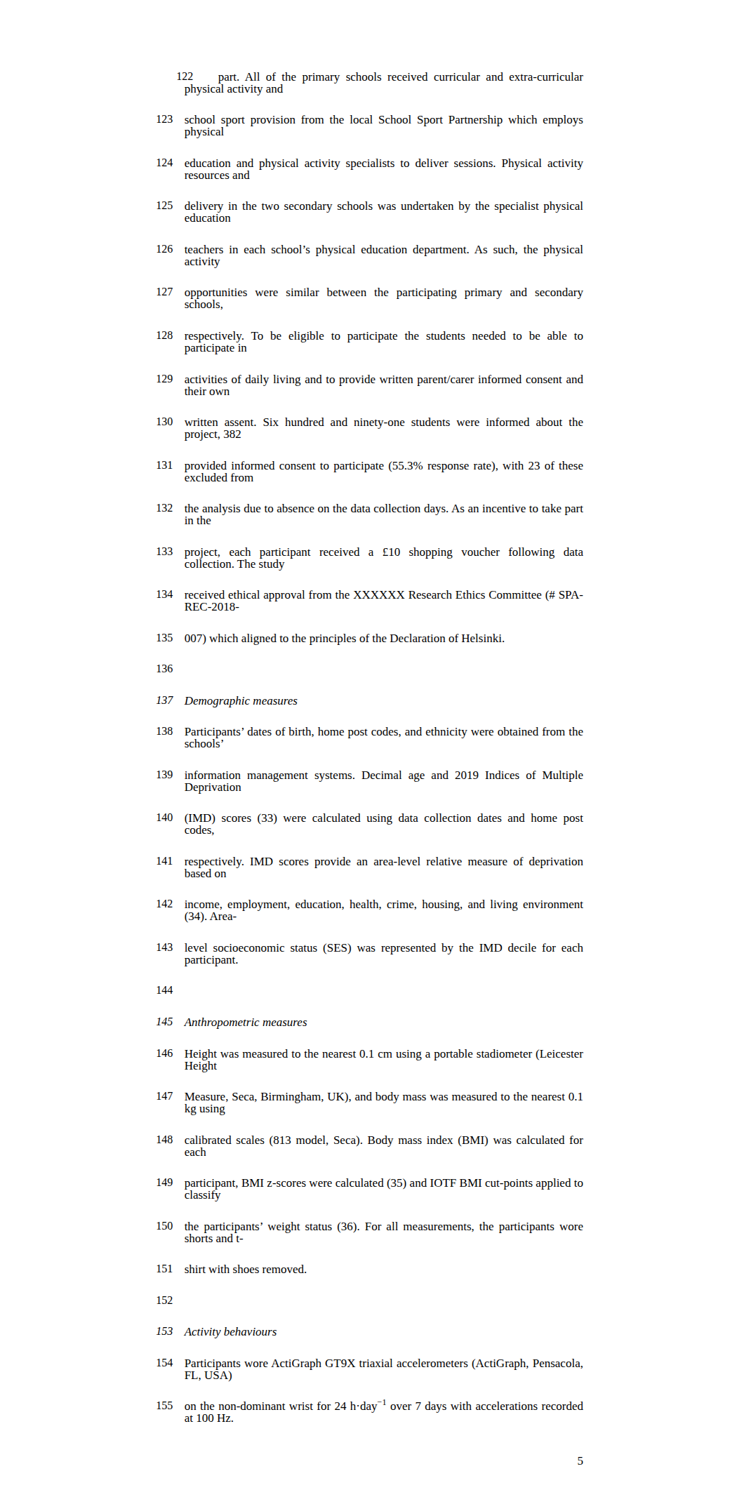part. All of the primary schools received curricular and extra-curricular physical activity and
school sport provision from the local School Sport Partnership which employs physical
education and physical activity specialists to deliver sessions. Physical activity resources and
delivery in the two secondary schools was undertaken by the specialist physical education
teachers in each school’s physical education department. As such, the physical activity
opportunities were similar between the participating primary and secondary schools,
respectively. To be eligible to participate the students needed to be able to participate in
activities of daily living and to provide written parent/carer informed consent and their own
written assent. Six hundred and ninety-one students were informed about the project, 382
provided informed consent to participate (55.3% response rate), with 23 of these excluded from
the analysis due to absence on the data collection days. As an incentive to take part in the
project, each participant received a £10 shopping voucher following data collection. The study
received ethical approval from the XXXXXX Research Ethics Committee (# SPA-REC-2018-
007) which aligned to the principles of the Declaration of Helsinki.
Demographic measures
Participants’ dates of birth, home post codes, and ethnicity were obtained from the schools’
information management systems. Decimal age and 2019 Indices of Multiple Deprivation
(IMD) scores (33) were calculated using data collection dates and home post codes,
respectively. IMD scores provide an area-level relative measure of deprivation based on
income, employment, education, health, crime, housing, and living environment (34). Area-
level socioeconomic status (SES) was represented by the IMD decile for each participant.
Anthropometric measures
Height was measured to the nearest 0.1 cm using a portable stadiometer (Leicester Height
Measure, Seca, Birmingham, UK), and body mass was measured to the nearest 0.1 kg using
calibrated scales (813 model, Seca). Body mass index (BMI) was calculated for each
participant, BMI z-scores were calculated (35) and IOTF BMI cut-points applied to classify
the participants’ weight status (36). For all measurements, the participants wore shorts and t-
shirt with shoes removed.
Activity behaviours
Participants wore ActiGraph GT9X triaxial accelerometers (ActiGraph, Pensacola, FL, USA)
on the non-dominant wrist for 24 h·day−1 over 7 days with accelerations recorded at 100 Hz.
5